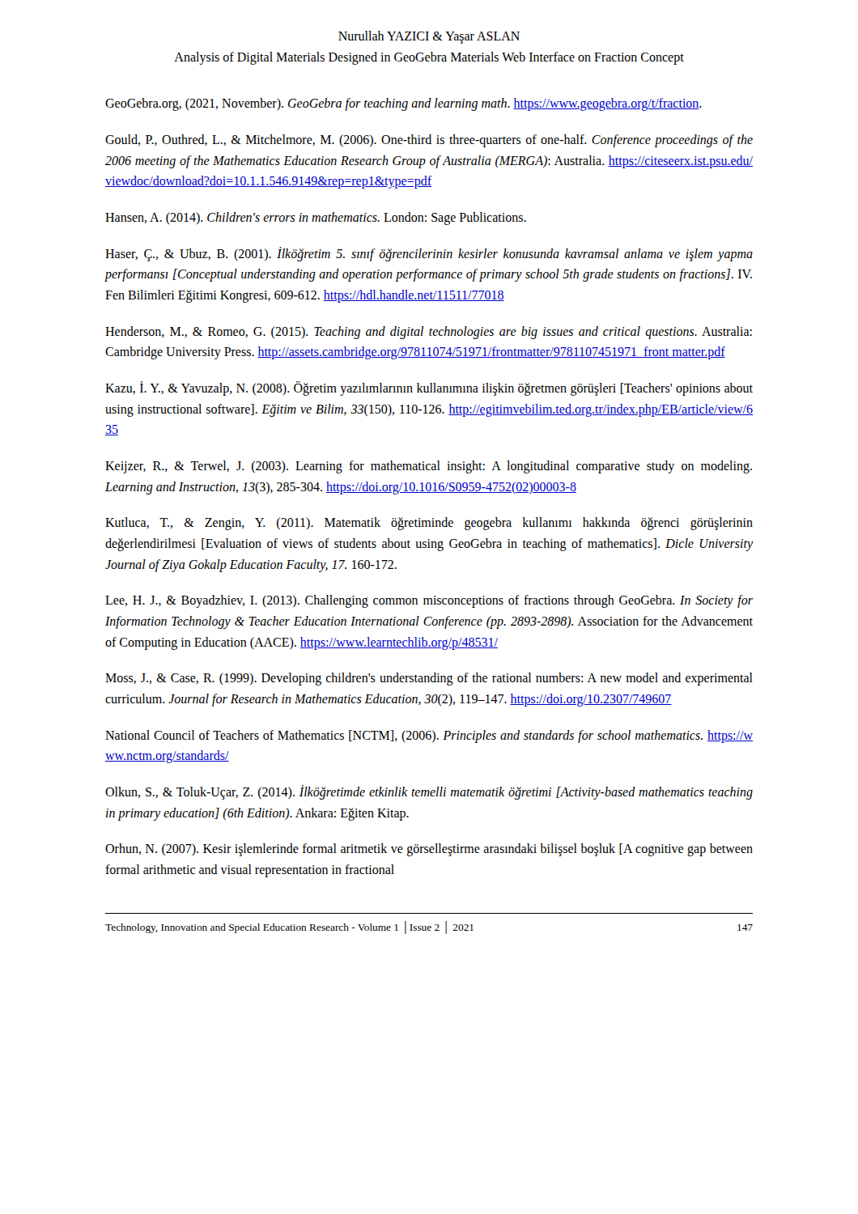Nurullah YAZICI & Yaşar ASLAN
Analysis of Digital Materials Designed in GeoGebra Materials Web Interface on Fraction Concept
GeoGebra.org, (2021, November). GeoGebra for teaching and learning math. https://www.geogebra.org/t/fraction.
Gould, P., Outhred, L., & Mitchelmore, M. (2006). One-third is three-quarters of one-half. Conference proceedings of the 2006 meeting of the Mathematics Education Research Group of Australia (MERGA): Australia. https://citeseerx.ist.psu.edu/viewdoc/download?doi=10.1.1.546.9149&rep=rep1&type=pdf
Hansen, A. (2014). Children's errors in mathematics. London: Sage Publications.
Haser, Ç., & Ubuz, B. (2001). İlköğretim 5. sınıf öğrencilerinin kesirler konusunda kavramsal anlama ve işlem yapma performansı [Conceptual understanding and operation performance of primary school 5th grade students on fractions]. IV. Fen Bilimleri Eğitimi Kongresi, 609-612. https://hdl.handle.net/11511/77018
Henderson, M., & Romeo, G. (2015). Teaching and digital technologies are big issues and critical questions. Australia: Cambridge University Press. http://assets.cambridge.org/97811074/51971/frontmatter/9781107451971_front matter.pdf
Kazu, İ. Y., & Yavuzalp, N. (2008). Öğretim yazılımlarının kullanımına ilişkin öğretmen görüşleri [Teachers' opinions about using instructional software]. Eğitim ve Bilim, 33(150), 110-126. http://egitimvebilim.ted.org.tr/index.php/EB/article/view/635
Keijzer, R., & Terwel, J. (2003). Learning for mathematical insight: A longitudinal comparative study on modeling. Learning and Instruction, 13(3), 285-304. https://doi.org/10.1016/S0959-4752(02)00003-8
Kutluca, T., & Zengin, Y. (2011). Matematik öğretiminde geogebra kullanımı hakkında öğrenci görüşlerinin değerlendirilmesi [Evaluation of views of students about using GeoGebra in teaching of mathematics]. Dicle University Journal of Ziya Gokalp Education Faculty, 17. 160-172.
Lee, H. J., & Boyadzhiev, I. (2013). Challenging common misconceptions of fractions through GeoGebra. In Society for Information Technology & Teacher Education International Conference (pp. 2893-2898). Association for the Advancement of Computing in Education (AACE). https://www.learntechlib.org/p/48531/
Moss, J., & Case, R. (1999). Developing children's understanding of the rational numbers: A new model and experimental curriculum. Journal for Research in Mathematics Education, 30(2), 119–147. https://doi.org/10.2307/749607
National Council of Teachers of Mathematics [NCTM], (2006). Principles and standards for school mathematics. https://www.nctm.org/standards/
Olkun, S., & Toluk-Uçar, Z. (2014). İlköğretimde etkinlik temelli matematik öğretimi [Activity-based mathematics teaching in primary education] (6th Edition). Ankara: Eğiten Kitap.
Orhun, N. (2007). Kesir işlemlerinde formal aritmetik ve görselleştirme arasındaki bilişsel boşluk [A cognitive gap between formal arithmetic and visual representation in fractional
Technology, Innovation and Special Education Research - Volume 1 │Issue 2 │ 2021 147